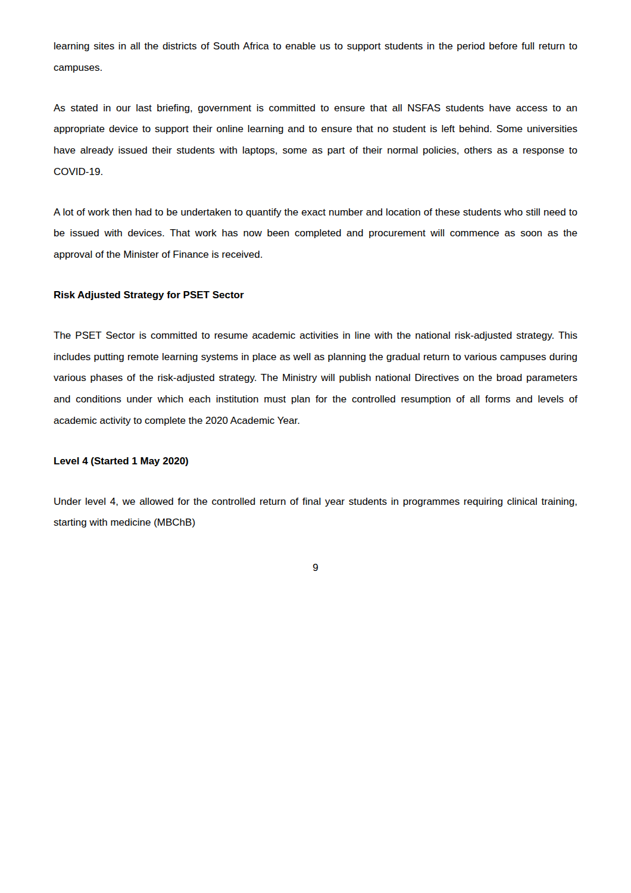learning sites in all the districts of South Africa to enable us to support students in the period before full return to campuses.
As stated in our last briefing, government is committed to ensure that all NSFAS students have access to an appropriate device to support their online learning and to ensure that no student is left behind. Some universities have already issued their students with laptops, some as part of their normal policies, others as a response to COVID-19.
A lot of work then had to be undertaken to quantify the exact number and location of these students who still need to be issued with devices. That work has now been completed and procurement will commence as soon as the approval of the Minister of Finance is received.
Risk Adjusted Strategy for PSET Sector
The PSET Sector is committed to resume academic activities in line with the national risk-adjusted strategy. This includes putting remote learning systems in place as well as planning the gradual return to various campuses during various phases of the risk-adjusted strategy. The Ministry will publish national Directives on the broad parameters and conditions under which each institution must plan for the controlled resumption of all forms and levels of academic activity to complete the 2020 Academic Year.
Level 4 (Started 1 May 2020)
Under level 4, we allowed for the controlled return of final year students in programmes requiring clinical training, starting with medicine (MBChB)
9